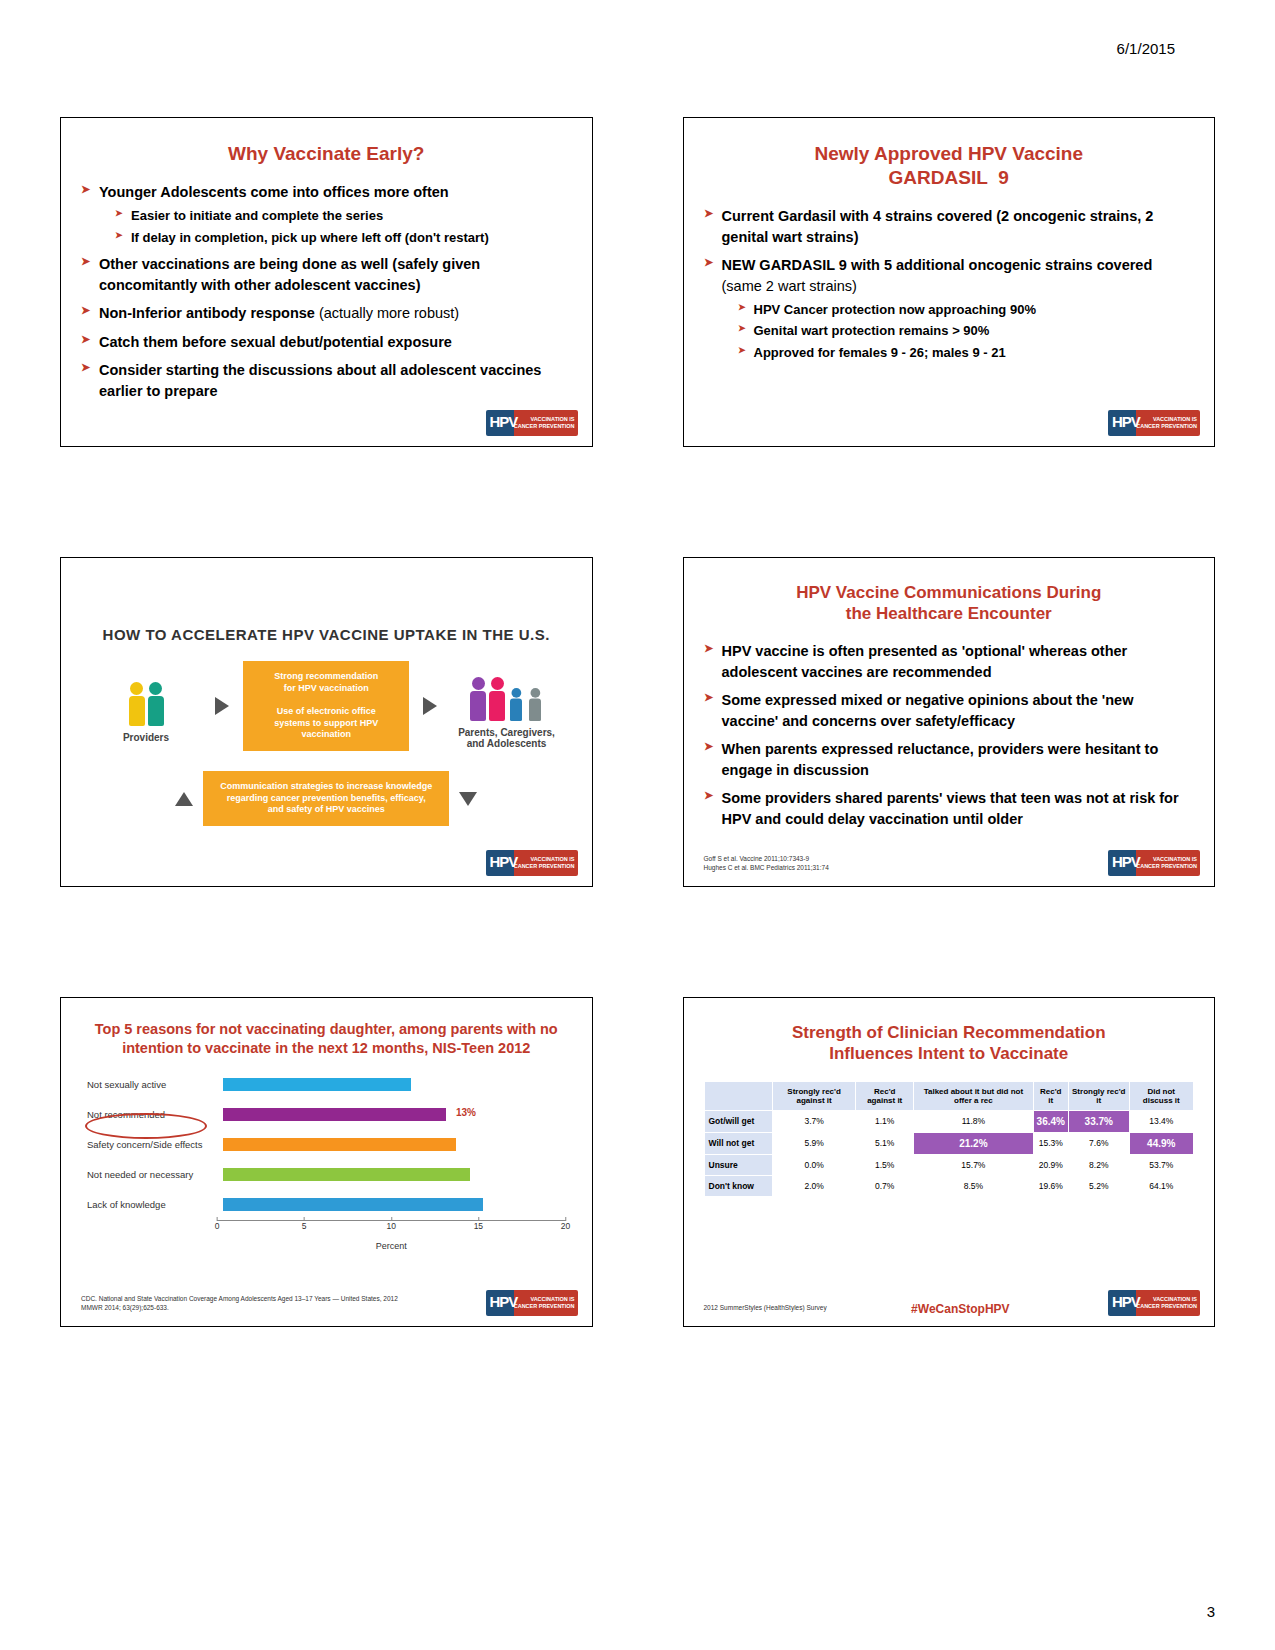6/1/2015
Why Vaccinate Early?
Younger Adolescents come into offices more often
Easier to initiate and complete the series
If delay in completion, pick up where left off (don't restart)
Other vaccinations are being done as well (safely given concomitantly with other adolescent vaccines)
Non-Inferior antibody response (actually more robust)
Catch them before sexual debut/potential exposure
Consider starting the discussions about all adolescent vaccines earlier to prepare
HPV
VACCINATION IS
CANCER PREVENTION
Newly Approved HPV Vaccine
GARDASIL 9
Current Gardasil with 4 strains covered (2 oncogenic strains, 2 genital wart strains)
NEW GARDASIL 9 with 5 additional oncogenic strains covered (same 2 wart strains)
HPV Cancer protection now approaching 90%
Genital wart protection remains > 90%
Approved for females 9 - 26; males 9 - 21
HPV
VACCINATION IS
CANCER PREVENTION
HOW TO ACCELERATE HPV VACCINE UPTAKE IN THE U.S.
Providers
Strong recommendation
for HPV vaccination
Use of electronic office
systems to support HPV
vaccination
Parents, Caregivers,
and Adolescents
Communication strategies to increase knowledge
regarding cancer prevention benefits, efficacy,
and safety of HPV vaccines
HPV
VACCINATION IS
CANCER PREVENTION
HPV Vaccine Communications During
the Healthcare Encounter
HPV vaccine is often presented as 'optional' whereas other adolescent vaccines are recommended
Some expressed mixed or negative opinions about the 'new vaccine' and concerns over safety/efficacy
When parents expressed reluctance, providers were hesitant to engage in discussion
Some providers shared parents' views that teen was not at risk for HPV and could delay vaccination until older
Goff S et al. Vaccine 2011;10:7343-9
Hughes C et al. BMC Pediatrics 2011;31:74
HPV
VACCINATION IS
CANCER PREVENTION
Top 5 reasons for not vaccinating daughter, among parents with no intention to vaccinate in the next 12 months, NIS-Teen 2012
Not sexually active
Not recommended
13%
Safety concern/Side effects
Not needed or necessary
Lack of knowledge
0 5 10 15 20
Percent
CDC. National and State Vaccination Coverage Among Adolescents Aged 13–17 Years — United States, 2012
MMWR 2014; 63(29);625-633.
HPV
VACCINATION IS
CANCER PREVENTION
Strength of Clinician Recommendation
Influences Intent to Vaccinate
| | Strongly rec'd against it | Rec'd against it | Talked about it but did not offer a rec | Rec'd it | Strongly rec'd it | Did not discuss it |
| --- | --- | --- | --- | --- | --- | --- |
| Got/will get | 3.7% | 1.1% | 11.8% | 36.4% | 33.7% | 13.4% |
| Will not get | 5.9% | 5.1% | 21.2% | 15.3% | 7.6% | 44.9% |
| Unsure | 0.0% | 1.5% | 15.7% | 20.9% | 8.2% | 53.7% |
| Don't know | 2.0% | 0.7% | 8.5% | 19.6% | 5.2% | 64.1% |
2012 SummerStyles (HealthStyles) Survey
#WeCanStopHPV
HPV
VACCINATION IS
CANCER PREVENTION
3